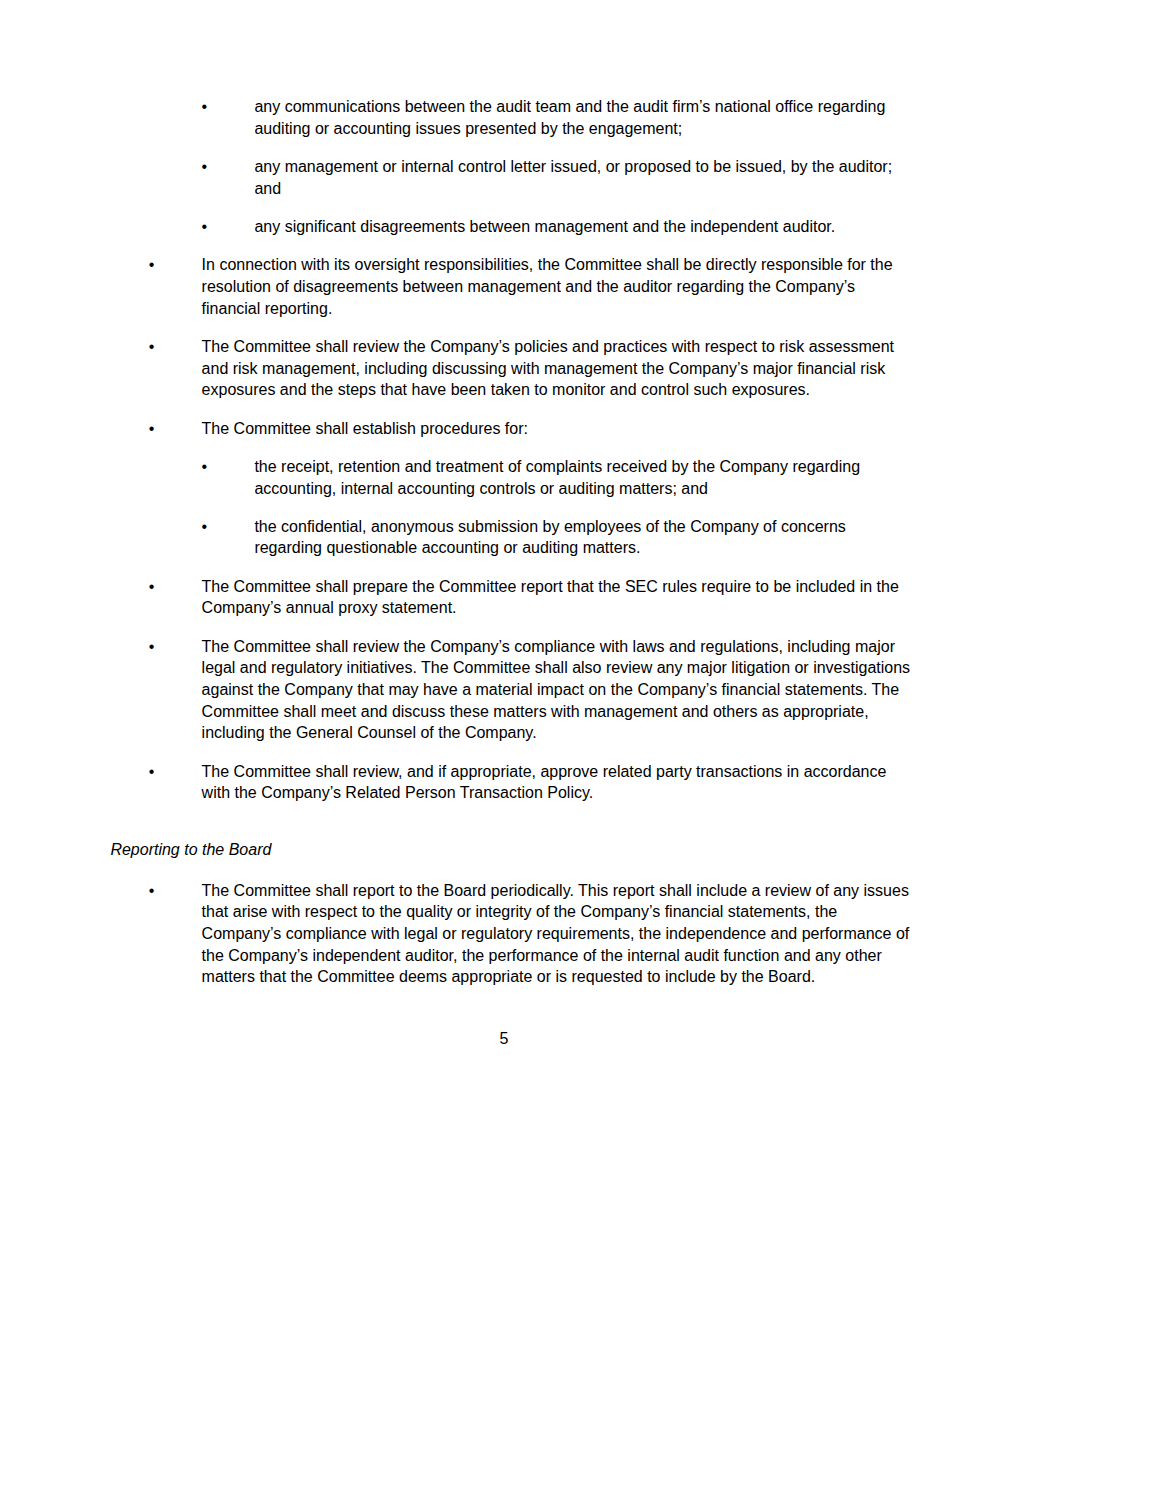any communications between the audit team and the audit firm’s national office regarding auditing or accounting issues presented by the engagement;
any management or internal control letter issued, or proposed to be issued, by the auditor; and
any significant disagreements between management and the independent auditor.
In connection with its oversight responsibilities, the Committee shall be directly responsible for the resolution of disagreements between management and the auditor regarding the Company’s financial reporting.
The Committee shall review the Company’s policies and practices with respect to risk assessment and risk management, including discussing with management the Company’s major financial risk exposures and the steps that have been taken to monitor and control such exposures.
The Committee shall establish procedures for:
the receipt, retention and treatment of complaints received by the Company regarding accounting, internal accounting controls or auditing matters; and
the confidential, anonymous submission by employees of the Company of concerns regarding questionable accounting or auditing matters.
The Committee shall prepare the Committee report that the SEC rules require to be included in the Company’s annual proxy statement.
The Committee shall review the Company’s compliance with laws and regulations, including major legal and regulatory initiatives. The Committee shall also review any major litigation or investigations against the Company that may have a material impact on the Company’s financial statements. The Committee shall meet and discuss these matters with management and others as appropriate, including the General Counsel of the Company.
The Committee shall review, and if appropriate, approve related party transactions in accordance with the Company’s Related Person Transaction Policy.
Reporting to the Board
The Committee shall report to the Board periodically. This report shall include a review of any issues that arise with respect to the quality or integrity of the Company’s financial statements, the Company’s compliance with legal or regulatory requirements, the independence and performance of the Company’s independent auditor, the performance of the internal audit function and any other matters that the Committee deems appropriate or is requested to include by the Board.
5